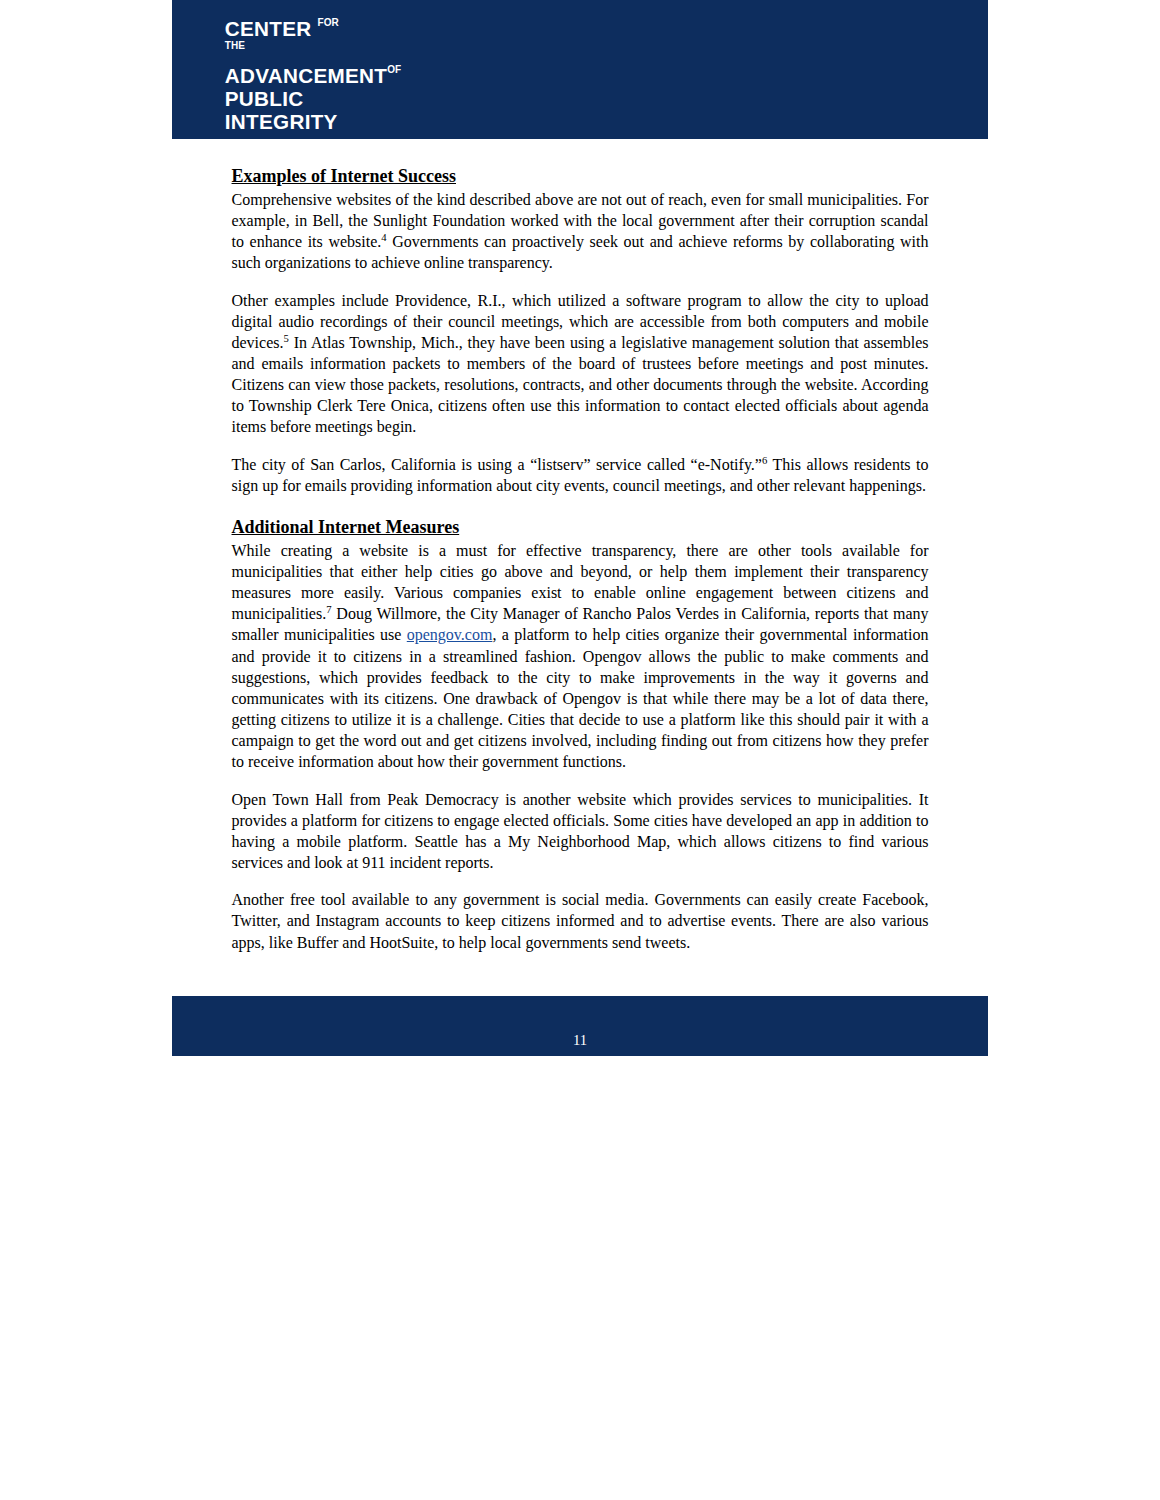CENTER FOR
THE
ADVANCEMENTOF
PUBLIC
INTEGRITY
Examples of Internet Success
Comprehensive websites of the kind described above are not out of reach, even for small municipalities. For example, in Bell, the Sunlight Foundation worked with the local government after their corruption scandal to enhance its website.4 Governments can proactively seek out and achieve reforms by collaborating with such organizations to achieve online transparency.
Other examples include Providence, R.I., which utilized a software program to allow the city to upload digital audio recordings of their council meetings, which are accessible from both computers and mobile devices.5 In Atlas Township, Mich., they have been using a legislative management solution that assembles and emails information packets to members of the board of trustees before meetings and post minutes. Citizens can view those packets, resolutions, contracts, and other documents through the website. According to Township Clerk Tere Onica, citizens often use this information to contact elected officials about agenda items before meetings begin.
The city of San Carlos, California is using a “listserv” service called “e-Notify.”6 This allows residents to sign up for emails providing information about city events, council meetings, and other relevant happenings.
Additional Internet Measures
While creating a website is a must for effective transparency, there are other tools available for municipalities that either help cities go above and beyond, or help them implement their transparency measures more easily. Various companies exist to enable online engagement between citizens and municipalities.7 Doug Willmore, the City Manager of Rancho Palos Verdes in California, reports that many smaller municipalities use opengov.com, a platform to help cities organize their governmental information and provide it to citizens in a streamlined fashion. Opengov allows the public to make comments and suggestions, which provides feedback to the city to make improvements in the way it governs and communicates with its citizens. One drawback of Opengov is that while there may be a lot of data there, getting citizens to utilize it is a challenge. Cities that decide to use a platform like this should pair it with a campaign to get the word out and get citizens involved, including finding out from citizens how they prefer to receive information about how their government functions.
Open Town Hall from Peak Democracy is another website which provides services to municipalities. It provides a platform for citizens to engage elected officials. Some cities have developed an app in addition to having a mobile platform. Seattle has a My Neighborhood Map, which allows citizens to find various services and look at 911 incident reports.
Another free tool available to any government is social media. Governments can easily create Facebook, Twitter, and Instagram accounts to keep citizens informed and to advertise events. There are also various apps, like Buffer and HootSuite, to help local governments send tweets.
11